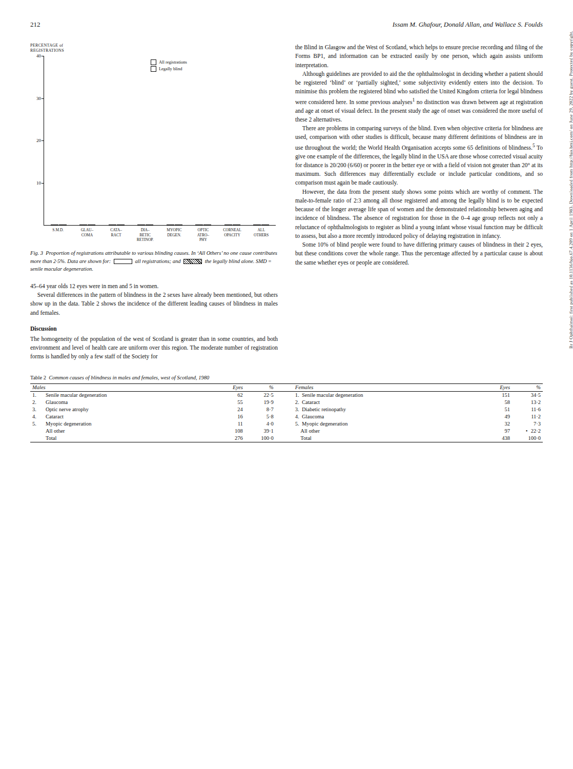Br J Ophthalmol: first published as 10.1136/bjo.67.4.209 on 1 April 1983. Downloaded from http://bjo.bmj.com/ on June 29, 2022 by guest. Protected by copyright.
212 Issam M. Ghafour, Donald Allan, and Wallace S. Foulds
PERCENTAGE of
REGISTRATIONS
40 30 20 10
All registrations
Legally blind
S.M.D.
GLAU–
COMA
CATA–
RACT
DIA–
BETIC
RETINOP.
MYOPIC
DEGEN.
OPTIC
ATRO–
PHY
CORNEAL
OPACITY
ALL
OTHERS
Fig. 3 Proportion of registrations attributable to various blinding causes. In ‘All Others’ no one cause contributes more than 2·5%. Data are shown for: all registrations; and the legally blind alone. SMD = senile macular degeneration.
45–64 year olds 12 eyes were in men and 5 in women.
Several differences in the pattern of blindness in the 2 sexes have already been mentioned, but others show up in the data. Table 2 shows the incidence of the different leading causes of blindness in males and females.
Discussion
The homogeneity of the population of the west of Scotland is greater than in some countries, and both environment and level of health care are uniform over this region. The moderate number of registration forms is handled by only a few staff of the Society for
the Blind in Glasgow and the West of Scotland, which helps to ensure precise recording and filing of the Forms BP1, and information can be extracted easily by one person, which again assists uniform interpretation.
Although guidelines are provided to aid the the ophthalmologist in deciding whether a patient should be registered ‘blind’ or ‘partially sighted,’ some subjectivity evidently enters into the decision. To minimise this problem the registered blind who satisfied the United Kingdom criteria for legal blindness were considered here. In some previous analyses1 no distinction was drawn between age at registration and age at onset of visual defect. In the present study the age of onset was considered the more useful of these 2 alternatives.
There are problems in comparing surveys of the blind. Even when objective criteria for blindness are used, comparison with other studies is difficult, because many different definitions of blindness are in use throughout the world; the World Health Organisation accepts some 65 definitions of blindness.5 To give one example of the differences, the legally blind in the USA are those whose corrected visual acuity for distance is 20/200 (6/60) or poorer in the better eye or with a field of vision not greater than 20° at its maximum. Such differences may differentially exclude or include particular conditions, and so comparison must again be made cautiously.
However, the data from the present study shows some points which are worthy of comment. The male-to-female ratio of 2:3 among all those registered and among the legally blind is to be expected because of the longer average life span of women and the demonstrated relationship between aging and incidence of blindness. The absence of registration for those in the 0–4 age group reflects not only a reluctance of ophthalmologists to register as blind a young infant whose visual function may be difficult to assess, but also a more recently introduced policy of delaying registration in infancy.
Some 10% of blind people were found to have differing primary causes of blindness in their 2 eyes, but these conditions cover the whole range. Thus the percentage affected by a particular cause is about the same whether eyes or people are considered.
Table 2 Common causes of blindness in males and females, west of Scotland, 1980
| Males | Eyes | % | | Females | Eyes | % |
| --- | --- | --- | --- | --- | --- | --- |
| 1. | Senile macular degeneration | 62 | 22·5 | | 1. Senile macular degeneration | 151 | 34·5 |
| 2. | Glaucoma | 55 | 19·9 | | 2. Cataract | 58 | 13·2 |
| 3. | Optic nerve atrophy | 24 | 8·7 | | 3. Diabetic retinopathy | 51 | 11·6 |
| 4. | Cataract | 16 | 5·8 | | 4. Glaucoma | 49 | 11·2 |
| 5. | Myopic degeneration | 11 | 4·0 | | 5. Myopic degeneration | 32 | 7·3 |
| | All other | 108 | 39·1 | | All other | 97 | 22·2 |
| | Total | 276 | 100·0 | | Total | 438 | 100·0 |